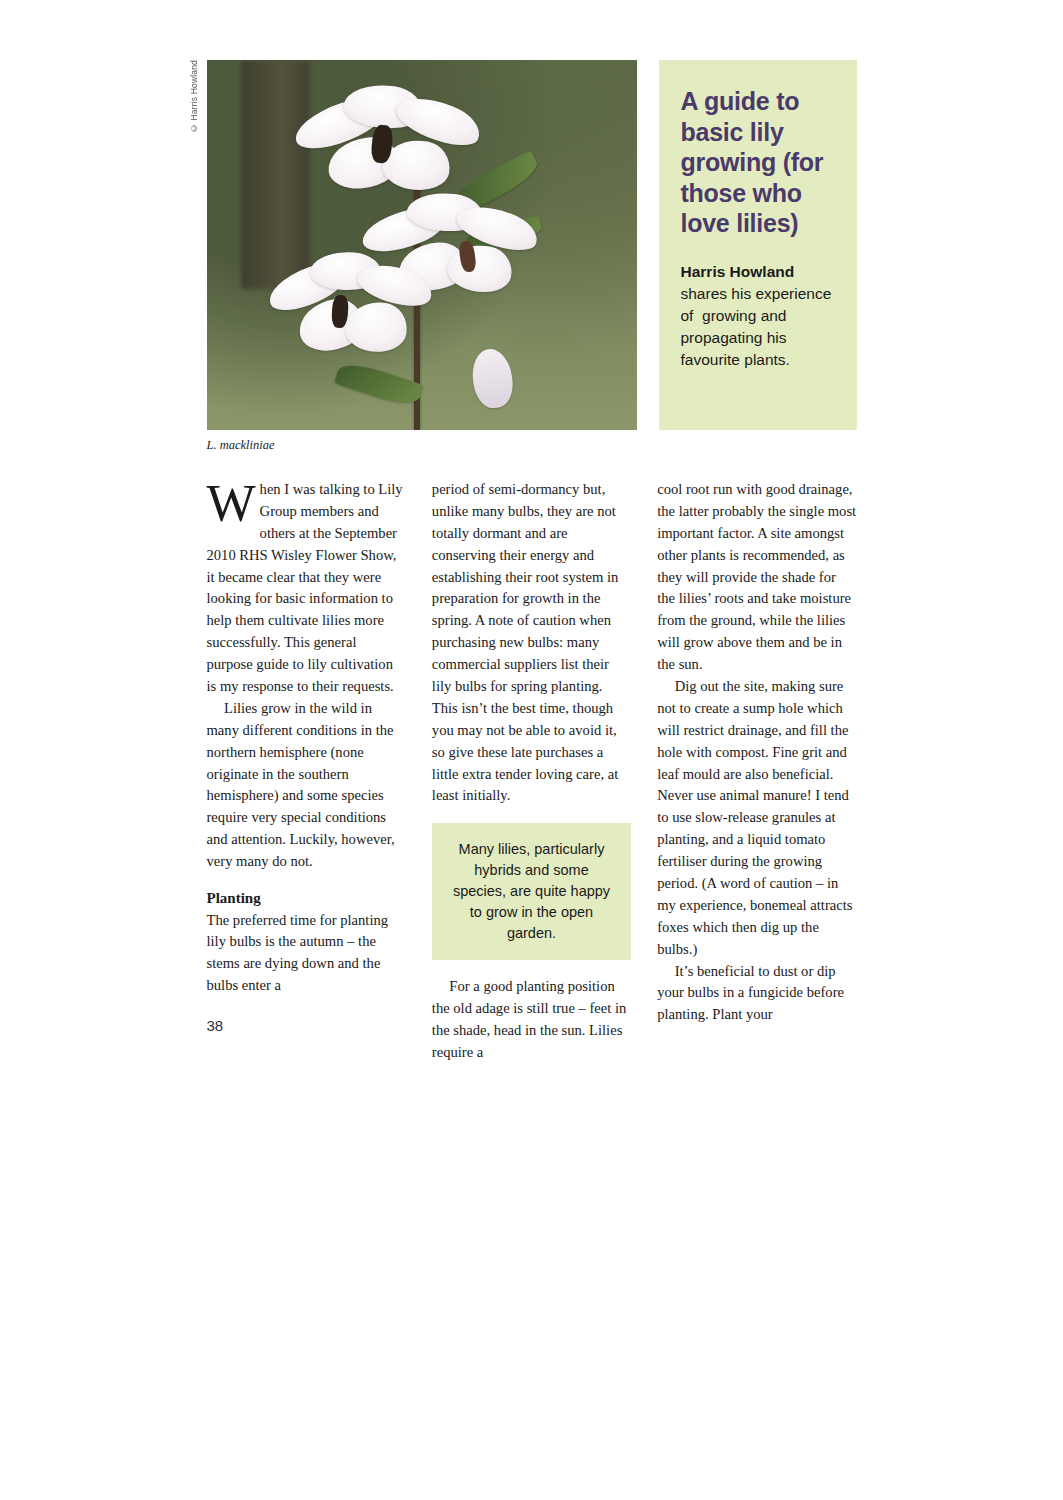© Harris Howland
L. mackliniae
A guide to basic lily growing (for those who love lilies)
Harris Howland shares his experience of growing and propagating his favourite plants.
When I was talking to Lily Group members and others at the September 2010 RHS Wisley Flower Show, it became clear that they were looking for basic information to help them cultivate lilies more successfully. This general purpose guide to lily cultivation is my response to their requests.
Lilies grow in the wild in many different conditions in the northern hemisphere (none originate in the southern hemisphere) and some species require very special conditions and attention. Luckily, however, very many do not.
Planting
The preferred time for planting lily bulbs is the autumn – the stems are dying down and the bulbs enter a
38
period of semi-dormancy but, unlike many bulbs, they are not totally dormant and are conserving their energy and establishing their root system in preparation for growth in the spring. A note of caution when purchasing new bulbs: many commercial suppliers list their lily bulbs for spring planting. This isn’t the best time, though you may not be able to avoid it, so give these late purchases a little extra tender loving care, at least initially.
Many lilies, particularly hybrids and some species, are quite happy to grow in the open garden.
For a good planting position the old adage is still true – feet in the shade, head in the sun. Lilies require a
cool root run with good drainage, the latter probably the single most important factor. A site amongst other plants is recommended, as they will provide the shade for the lilies’ roots and take moisture from the ground, while the lilies will grow above them and be in the sun.
Dig out the site, making sure not to create a sump hole which will restrict drainage, and fill the hole with compost. Fine grit and leaf mould are also beneficial. Never use animal manure! I tend to use slow-release granules at planting, and a liquid tomato fertiliser during the growing period. (A word of caution – in my experience, bonemeal attracts foxes which then dig up the bulbs.)
It’s beneficial to dust or dip your bulbs in a fungicide before planting. Plant your